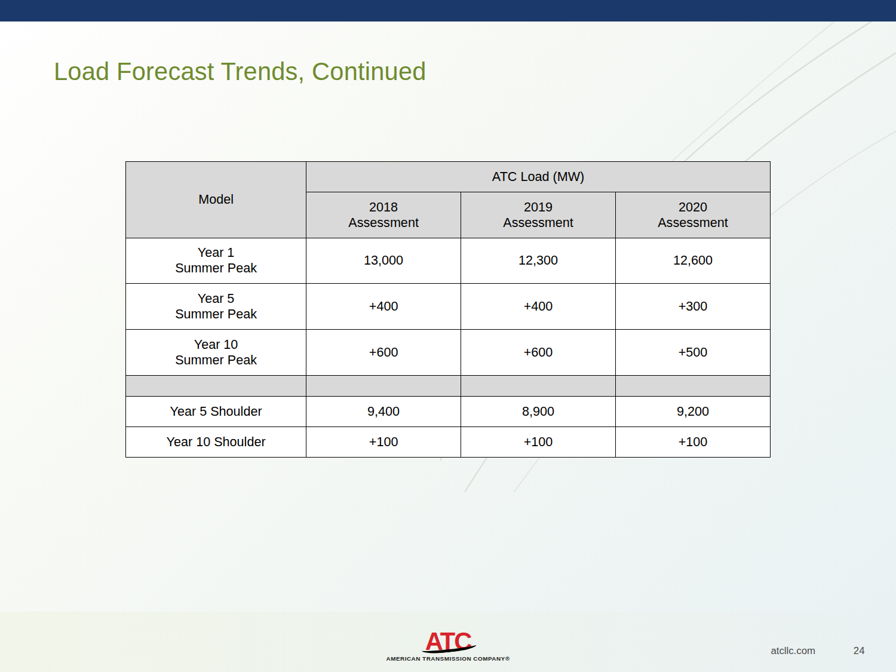Load Forecast Trends, Continued
| Model | ATC Load (MW) |
| --- | --- |
| 2018 Assessment | 2019 Assessment | 2020 Assessment |
| Year 1 Summer Peak | 13,000 | 12,300 | 12,600 |
| Year 5 Summer Peak | +400 | +400 | +300 |
| Year 10 Summer Peak | +600 | +600 | +500 |
| Year 5 Shoulder | 9,400 | 8,900 | 9,200 |
| Year 10 Shoulder | +100 | +100 | +100 |
ATC
AMERICAN TRANSMISSION COMPANY®
atcllc.com
24